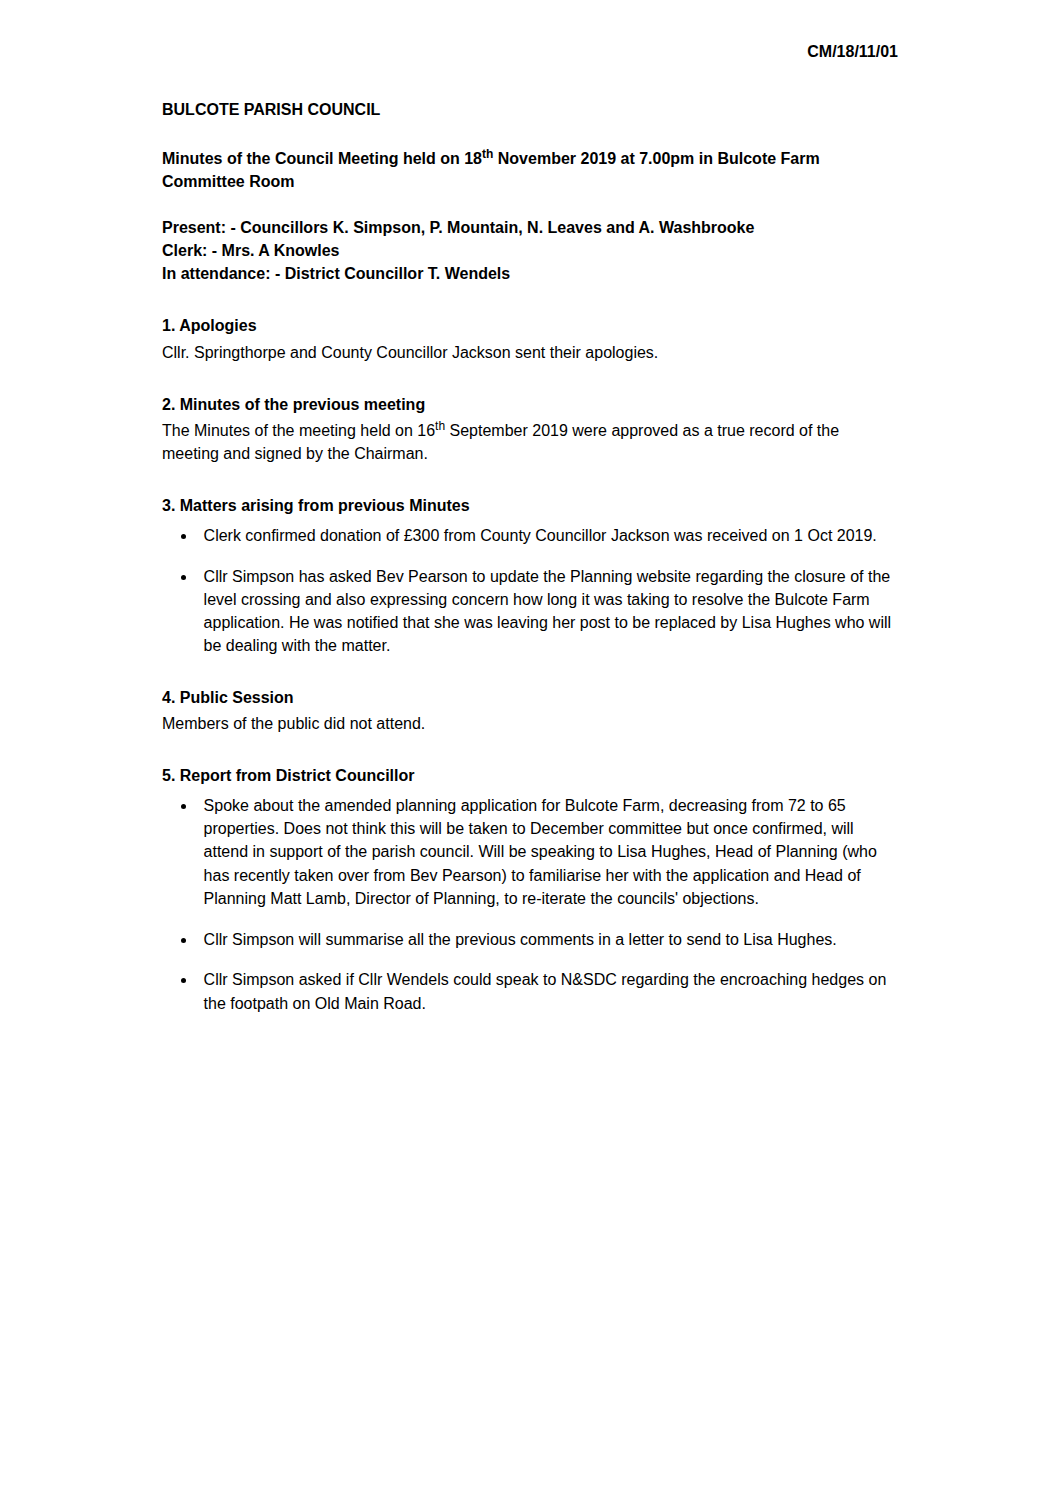CM/18/11/01
BULCOTE PARISH COUNCIL
Minutes of the Council Meeting held on 18th November 2019 at 7.00pm in Bulcote Farm Committee Room
Present: - Councillors K. Simpson, P. Mountain, N. Leaves and A. Washbrooke
Clerk: - Mrs. A Knowles
In attendance: - District Councillor T. Wendels
1. Apologies
Cllr. Springthorpe and County Councillor Jackson sent their apologies.
2. Minutes of the previous meeting
The Minutes of the meeting held on 16th September 2019 were approved as a true record of the meeting and signed by the Chairman.
3. Matters arising from previous Minutes
Clerk confirmed donation of £300 from County Councillor Jackson was received on 1 Oct 2019.
Cllr Simpson has asked Bev Pearson to update the Planning website regarding the closure of the level crossing and also expressing concern how long it was taking to resolve the Bulcote Farm application. He was notified that she was leaving her post to be replaced by Lisa Hughes who will be dealing with the matter.
4. Public Session
Members of the public did not attend.
5. Report from District Councillor
Spoke about the amended planning application for Bulcote Farm, decreasing from 72 to 65 properties. Does not think this will be taken to December committee but once confirmed, will attend in support of the parish council. Will be speaking to Lisa Hughes, Head of Planning (who has recently taken over from Bev Pearson) to familiarise her with the application and Head of Planning Matt Lamb, Director of Planning, to re-iterate the councils' objections.
Cllr Simpson will summarise all the previous comments in a letter to send to Lisa Hughes.
Cllr Simpson asked if Cllr Wendels could speak to N&SDC regarding the encroaching hedges on the footpath on Old Main Road.